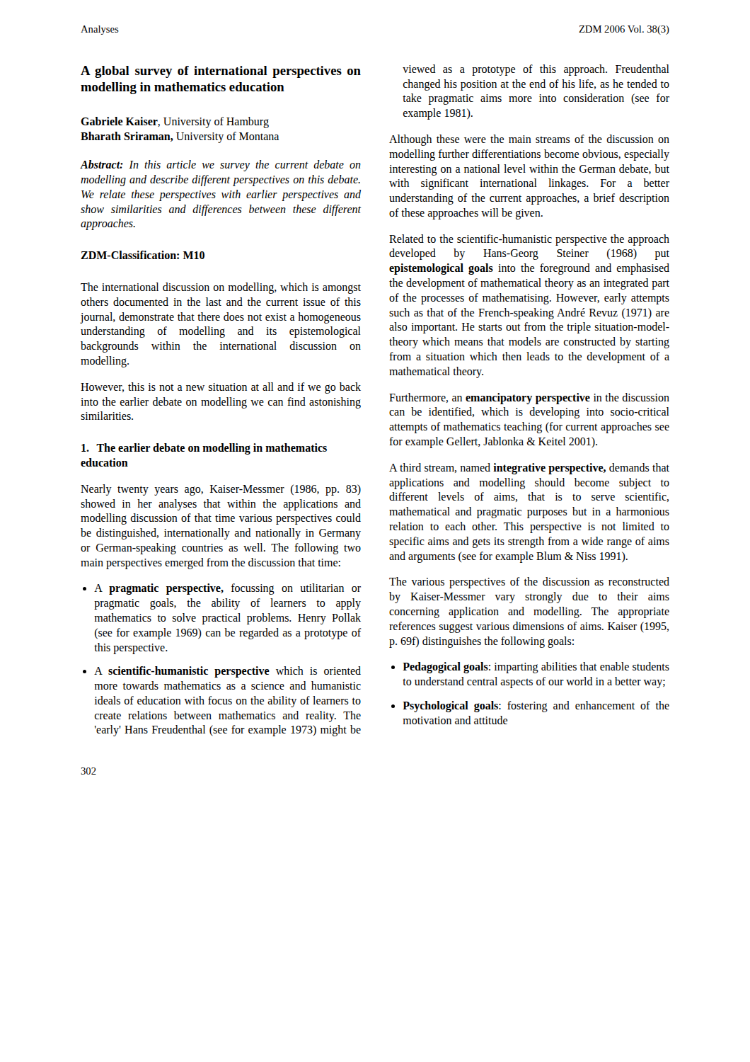Analyses ZDM 2006 Vol. 38(3)
A global survey of international perspectives on modelling in mathematics education
Gabriele Kaiser, University of Hamburg
Bharath Sriraman, University of Montana
Abstract: In this article we survey the current debate on modelling and describe different perspectives on this debate. We relate these perspectives with earlier perspectives and show similarities and differences between these different approaches.
ZDM-Classification: M10
The international discussion on modelling, which is amongst others documented in the last and the current issue of this journal, demonstrate that there does not exist a homogeneous understanding of modelling and its epistemological backgrounds within the international discussion on modelling.
However, this is not a new situation at all and if we go back into the earlier debate on modelling we can find astonishing similarities.
1. The earlier debate on modelling in mathematics education
Nearly twenty years ago, Kaiser-Messmer (1986, pp. 83) showed in her analyses that within the applications and modelling discussion of that time various perspectives could be distinguished, internationally and nationally in Germany or German-speaking countries as well. The following two main perspectives emerged from the discussion that time:
A pragmatic perspective, focussing on utilitarian or pragmatic goals, the ability of learners to apply mathematics to solve practical problems. Henry Pollak (see for example 1969) can be regarded as a prototype of this perspective.
A scientific-humanistic perspective which is oriented more towards mathematics as a science and humanistic ideals of education with focus on the ability of learners to create relations between mathematics and reality. The 'early' Hans Freudenthal (see for example 1973) might be viewed as a prototype of this approach. Freudenthal changed his position at the end of his life, as he tended to take pragmatic aims more into consideration (see for example 1981).
Although these were the main streams of the discussion on modelling further differentiations become obvious, especially interesting on a national level within the German debate, but with significant international linkages. For a better understanding of the current approaches, a brief description of these approaches will be given.
Related to the scientific-humanistic perspective the approach developed by Hans-Georg Steiner (1968) put epistemological goals into the foreground and emphasised the development of mathematical theory as an integrated part of the processes of mathematising. However, early attempts such as that of the French-speaking André Revuz (1971) are also important. He starts out from the triple situation-model-theory which means that models are constructed by starting from a situation which then leads to the development of a mathematical theory.
Furthermore, an emancipatory perspective in the discussion can be identified, which is developing into socio-critical attempts of mathematics teaching (for current approaches see for example Gellert, Jablonka & Keitel 2001).
A third stream, named integrative perspective, demands that applications and modelling should become subject to different levels of aims, that is to serve scientific, mathematical and pragmatic purposes but in a harmonious relation to each other. This perspective is not limited to specific aims and gets its strength from a wide range of aims and arguments (see for example Blum & Niss 1991).
The various perspectives of the discussion as reconstructed by Kaiser-Messmer vary strongly due to their aims concerning application and modelling. The appropriate references suggest various dimensions of aims. Kaiser (1995, p. 69f) distinguishes the following goals:
Pedagogical goals: imparting abilities that enable students to understand central aspects of our world in a better way;
Psychological goals: fostering and enhancement of the motivation and attitude
302